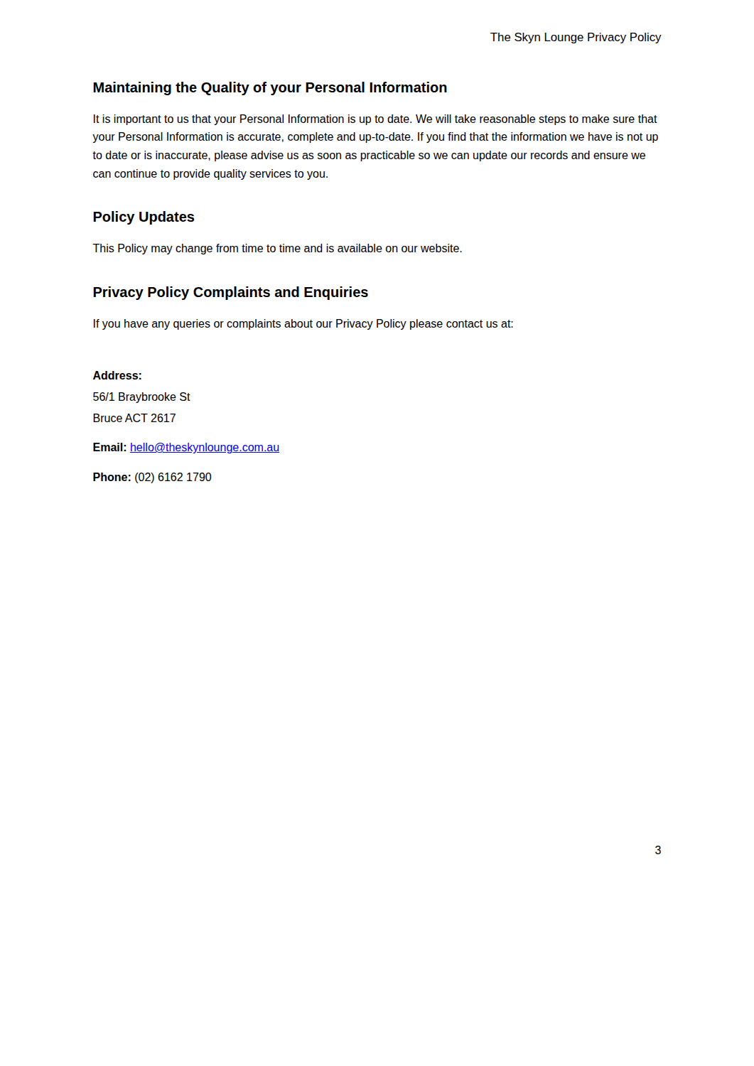The Skyn Lounge Privacy Policy
Maintaining the Quality of your Personal Information
It is important to us that your Personal Information is up to date. We will take reasonable steps to make sure that your Personal Information is accurate, complete and up-to-date. If you find that the information we have is not up to date or is inaccurate, please advise us as soon as practicable so we can update our records and ensure we can continue to provide quality services to you.
Policy Updates
This Policy may change from time to time and is available on our website.
Privacy Policy Complaints and Enquiries
If you have any queries or complaints about our Privacy Policy please contact us at:
Address:
56/1 Braybrooke St
Bruce ACT 2617
Email: hello@theskynlounge.com.au
Phone: (02) 6162 1790
3